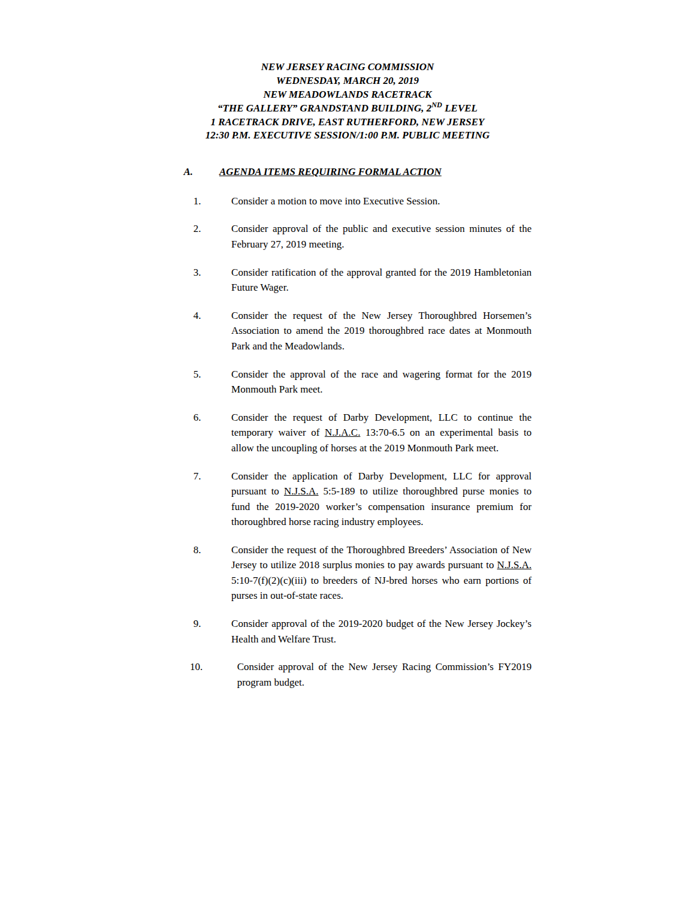NEW JERSEY RACING COMMISSION
WEDNESDAY, MARCH 20, 2019
NEW MEADOWLANDS RACETRACK
“THE GALLERY” GRANDSTAND BUILDING, 2ND LEVEL
1 RACETRACK DRIVE, EAST RUTHERFORD, NEW JERSEY
12:30 P.M. EXECUTIVE SESSION/1:00 P.M. PUBLIC MEETING
A. AGENDA ITEMS REQUIRING FORMAL ACTION
1. Consider a motion to move into Executive Session.
2. Consider approval of the public and executive session minutes of the February 27, 2019 meeting.
3. Consider ratification of the approval granted for the 2019 Hambletonian Future Wager.
4. Consider the request of the New Jersey Thoroughbred Horsemen’s Association to amend the 2019 thoroughbred race dates at Monmouth Park and the Meadowlands.
5. Consider the approval of the race and wagering format for the 2019 Monmouth Park meet.
6. Consider the request of Darby Development, LLC to continue the temporary waiver of N.J.A.C. 13:70-6.5 on an experimental basis to allow the uncoupling of horses at the 2019 Monmouth Park meet.
7. Consider the application of Darby Development, LLC for approval pursuant to N.J.S.A. 5:5-189 to utilize thoroughbred purse monies to fund the 2019-2020 worker’s compensation insurance premium for thoroughbred horse racing industry employees.
8. Consider the request of the Thoroughbred Breeders’ Association of New Jersey to utilize 2018 surplus monies to pay awards pursuant to N.J.S.A. 5:10-7(f)(2)(c)(iii) to breeders of NJ-bred horses who earn portions of purses in out-of-state races.
9. Consider approval of the 2019-2020 budget of the New Jersey Jockey’s Health and Welfare Trust.
10. Consider approval of the New Jersey Racing Commission’s FY2019 program budget.